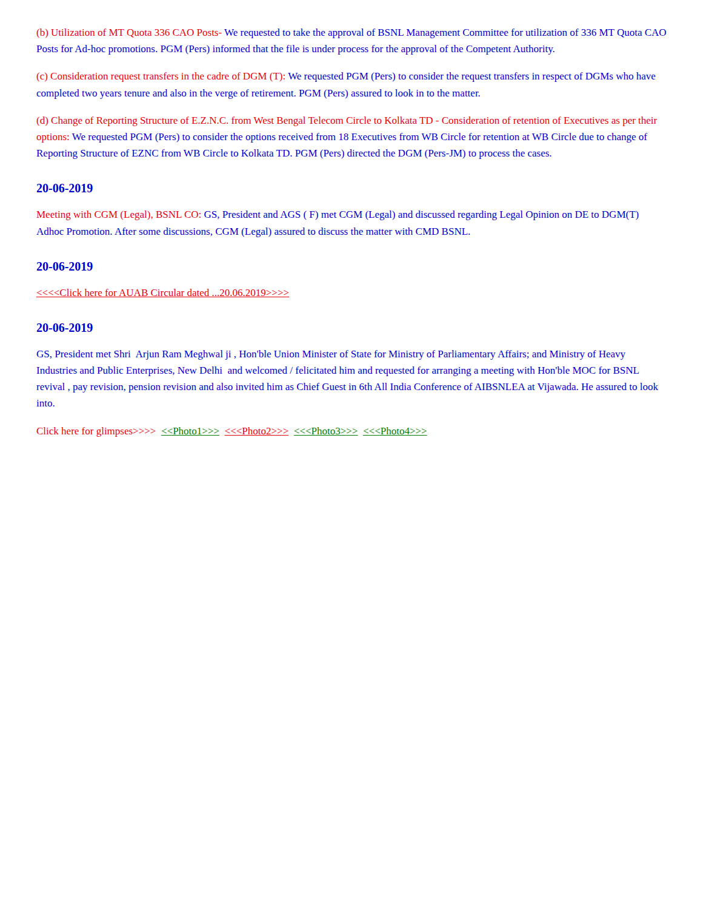(b) Utilization of MT Quota 336 CAO Posts- We requested to take the approval of BSNL Management Committee for utilization of 336 MT Quota CAO Posts for Ad-hoc promotions. PGM (Pers) informed that the file is under process for the approval of the Competent Authority.
(c) Consideration request transfers in the cadre of DGM (T): We requested PGM (Pers) to consider the request transfers in respect of DGMs who have completed two years tenure and also in the verge of retirement. PGM (Pers) assured to look in to the matter.
(d) Change of Reporting Structure of E.Z.N.C. from West Bengal Telecom Circle to Kolkata TD - Consideration of retention of Executives as per their options: We requested PGM (Pers) to consider the options received from 18 Executives from WB Circle for retention at WB Circle due to change of Reporting Structure of EZNC from WB Circle to Kolkata TD. PGM (Pers) directed the DGM (Pers-JM) to process the cases.
20-06-2019
Meeting with CGM (Legal), BSNL CO: GS, President and AGS ( F) met CGM (Legal) and discussed regarding Legal Opinion on DE to DGM(T) Adhoc Promotion. After some discussions, CGM (Legal) assured to discuss the matter with CMD BSNL.
20-06-2019
<<<<Click here for AUAB Circular dated ...20.06.2019>>>>
20-06-2019
GS, President met Shri Arjun Ram Meghwal ji , Hon'ble Union Minister of State for Ministry of Parliamentary Affairs; and Ministry of Heavy Industries and Public Enterprises, New Delhi and welcomed / felicitated him and requested for arranging a meeting with Hon'ble MOC for BSNL revival , pay revision, pension revision and also invited him as Chief Guest in 6th All India Conference of AIBSNLEA at Vijawada. He assured to look into.
Click here for glimpses>>>> <<Photo1>>> <<<Photo2>>> <<<Photo3>>> <<<Photo4>>>